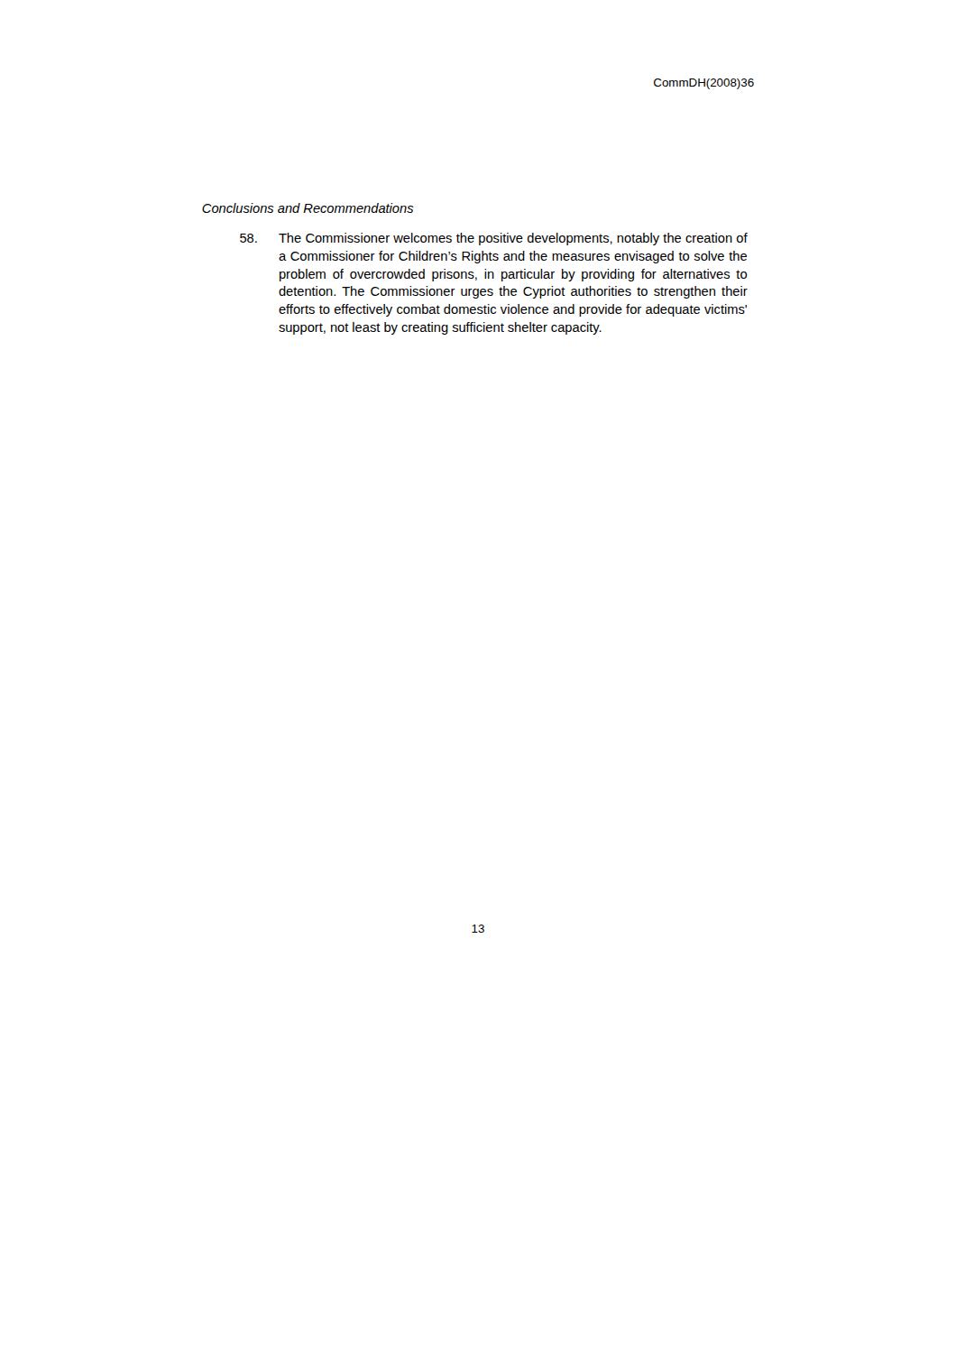CommDH(2008)36
Conclusions and Recommendations
58.
The Commissioner welcomes the positive developments, notably the creation of a Commissioner for Children’s Rights and the measures envisaged to solve the problem of overcrowded prisons, in particular by providing for alternatives to detention. The Commissioner urges the Cypriot authorities to strengthen their efforts to effectively combat domestic violence and provide for adequate victims' support, not least by creating sufficient shelter capacity.
13